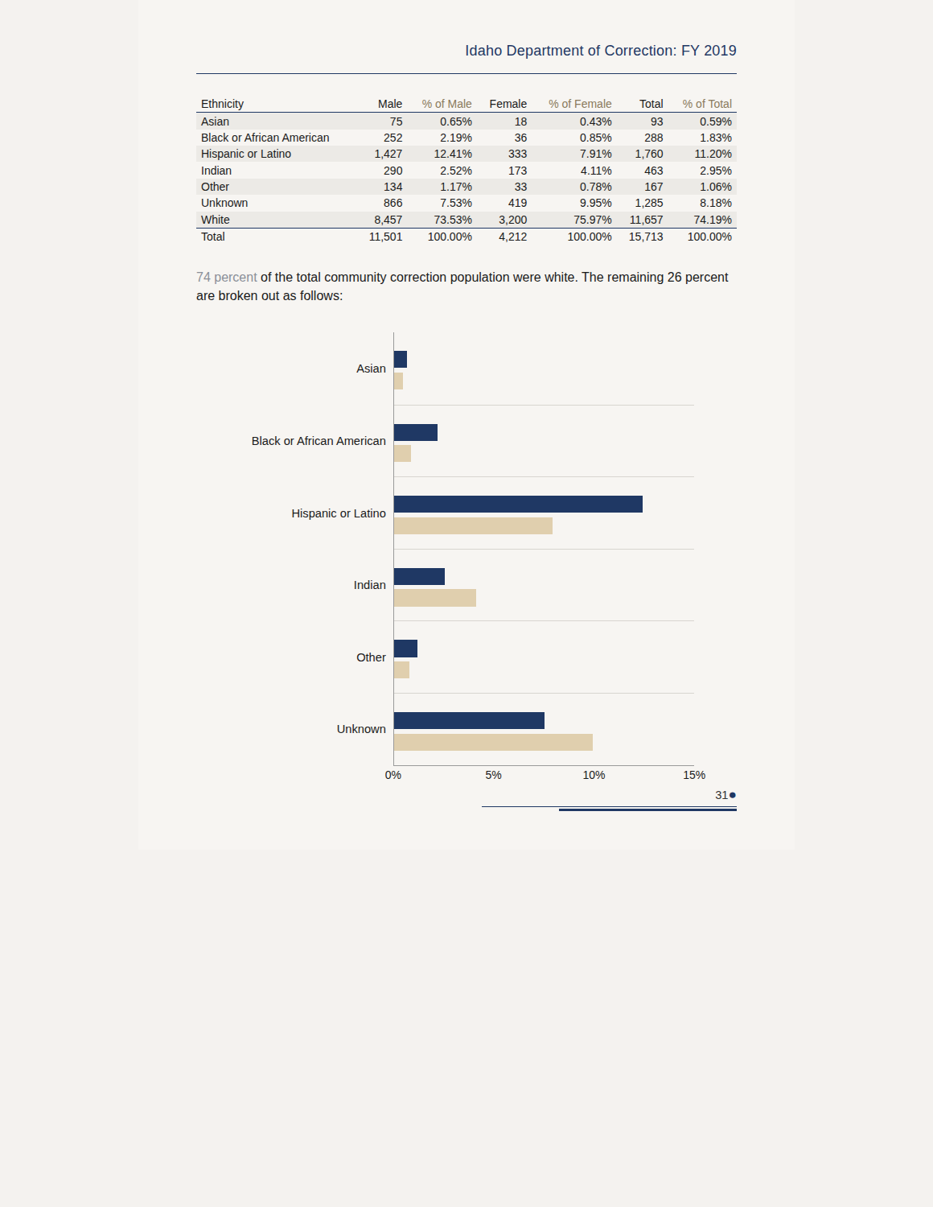Idaho Department of Correction: FY 2019
| Ethnicity | Male | % of Male | Female | % of Female | Total | % of Total |
| --- | --- | --- | --- | --- | --- | --- |
| Asian | 75 | 0.65% | 18 | 0.43% | 93 | 0.59% |
| Black or African American | 252 | 2.19% | 36 | 0.85% | 288 | 1.83% |
| Hispanic or Latino | 1,427 | 12.41% | 333 | 7.91% | 1,760 | 11.20% |
| Indian | 290 | 2.52% | 173 | 4.11% | 463 | 2.95% |
| Other | 134 | 1.17% | 33 | 0.78% | 167 | 1.06% |
| Unknown | 866 | 7.53% | 419 | 9.95% | 1,285 | 8.18% |
| White | 8,457 | 73.53% | 3,200 | 75.97% | 11,657 | 74.19% |
| Total | 11,501 | 100.00% | 4,212 | 100.00% | 15,713 | 100.00% |
74 percent of the total community correction population were white. The remaining 26 percent are broken out as follows:
Asian
Black or African American
Hispanic or Latino
Indian
Other
Unknown
0% 5% 10% 15%
31●